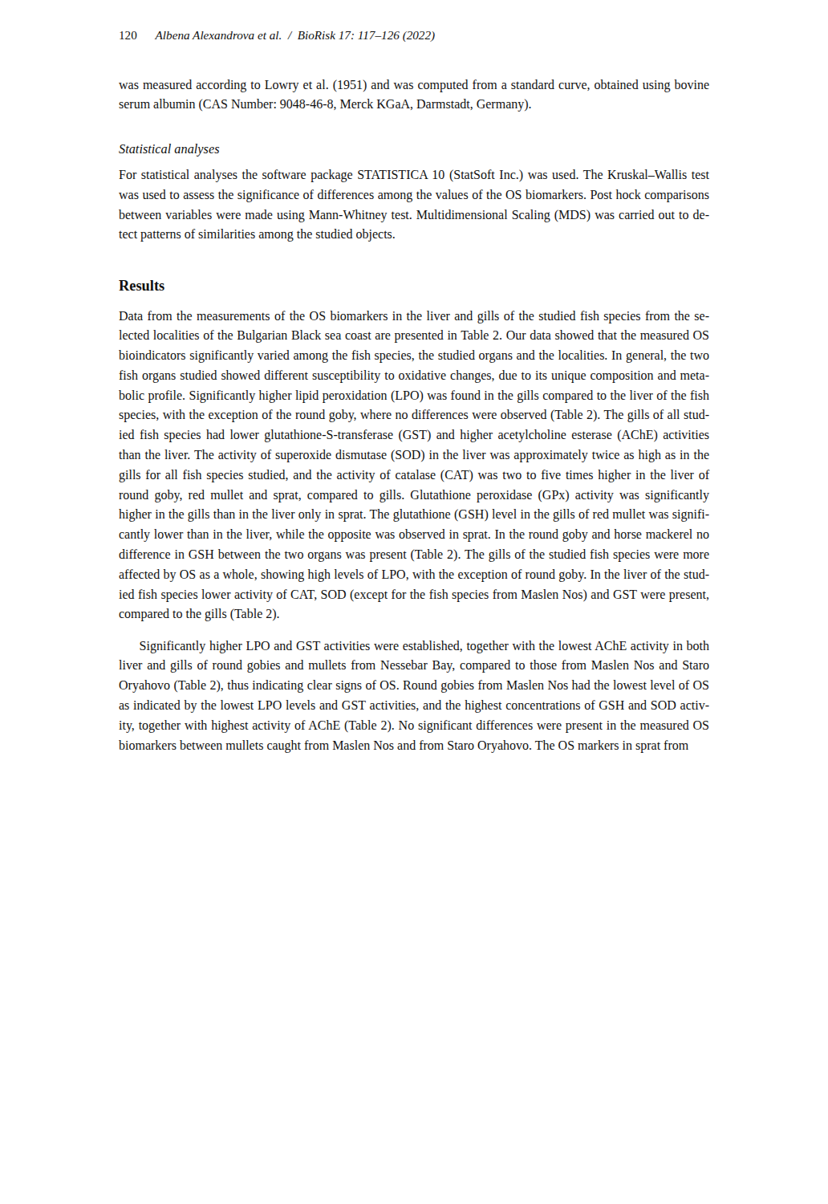120 Albena Alexandrova et al. / BioRisk 17: 117–126 (2022)
was measured according to Lowry et al. (1951) and was computed from a standard curve, obtained using bovine serum albumin (CAS Number: 9048-46-8, Merck KGaA, Darmstadt, Germany).
Statistical analyses
For statistical analyses the software package STATISTICA 10 (StatSoft Inc.) was used. The Kruskal–Wallis test was used to assess the significance of differences among the values of the OS biomarkers. Post hock comparisons between variables were made using Mann-Whitney test. Multidimensional Scaling (MDS) was carried out to detect patterns of similarities among the studied objects.
Results
Data from the measurements of the OS biomarkers in the liver and gills of the studied fish species from the selected localities of the Bulgarian Black sea coast are presented in Table 2. Our data showed that the measured OS bioindicators significantly varied among the fish species, the studied organs and the localities. In general, the two fish organs studied showed different susceptibility to oxidative changes, due to its unique composition and metabolic profile. Significantly higher lipid peroxidation (LPO) was found in the gills compared to the liver of the fish species, with the exception of the round goby, where no differences were observed (Table 2). The gills of all studied fish species had lower glutathione-S-transferase (GST) and higher acetylcholine esterase (AChE) activities than the liver. The activity of superoxide dismutase (SOD) in the liver was approximately twice as high as in the gills for all fish species studied, and the activity of catalase (CAT) was two to five times higher in the liver of round goby, red mullet and sprat, compared to gills. Glutathione peroxidase (GPx) activity was significantly higher in the gills than in the liver only in sprat. The glutathione (GSH) level in the gills of red mullet was significantly lower than in the liver, while the opposite was observed in sprat. In the round goby and horse mackerel no difference in GSH between the two organs was present (Table 2). The gills of the studied fish species were more affected by OS as a whole, showing high levels of LPO, with the exception of round goby. In the liver of the studied fish species lower activity of CAT, SOD (except for the fish species from Maslen Nos) and GST were present, compared to the gills (Table 2).
Significantly higher LPO and GST activities were established, together with the lowest AChE activity in both liver and gills of round gobies and mullets from Nessebar Bay, compared to those from Maslen Nos and Staro Oryahovo (Table 2), thus indicating clear signs of OS. Round gobies from Maslen Nos had the lowest level of OS as indicated by the lowest LPO levels and GST activities, and the highest concentrations of GSH and SOD activity, together with highest activity of AChE (Table 2). No significant differences were present in the measured OS biomarkers between mullets caught from Maslen Nos and from Staro Oryahovo. The OS markers in sprat from